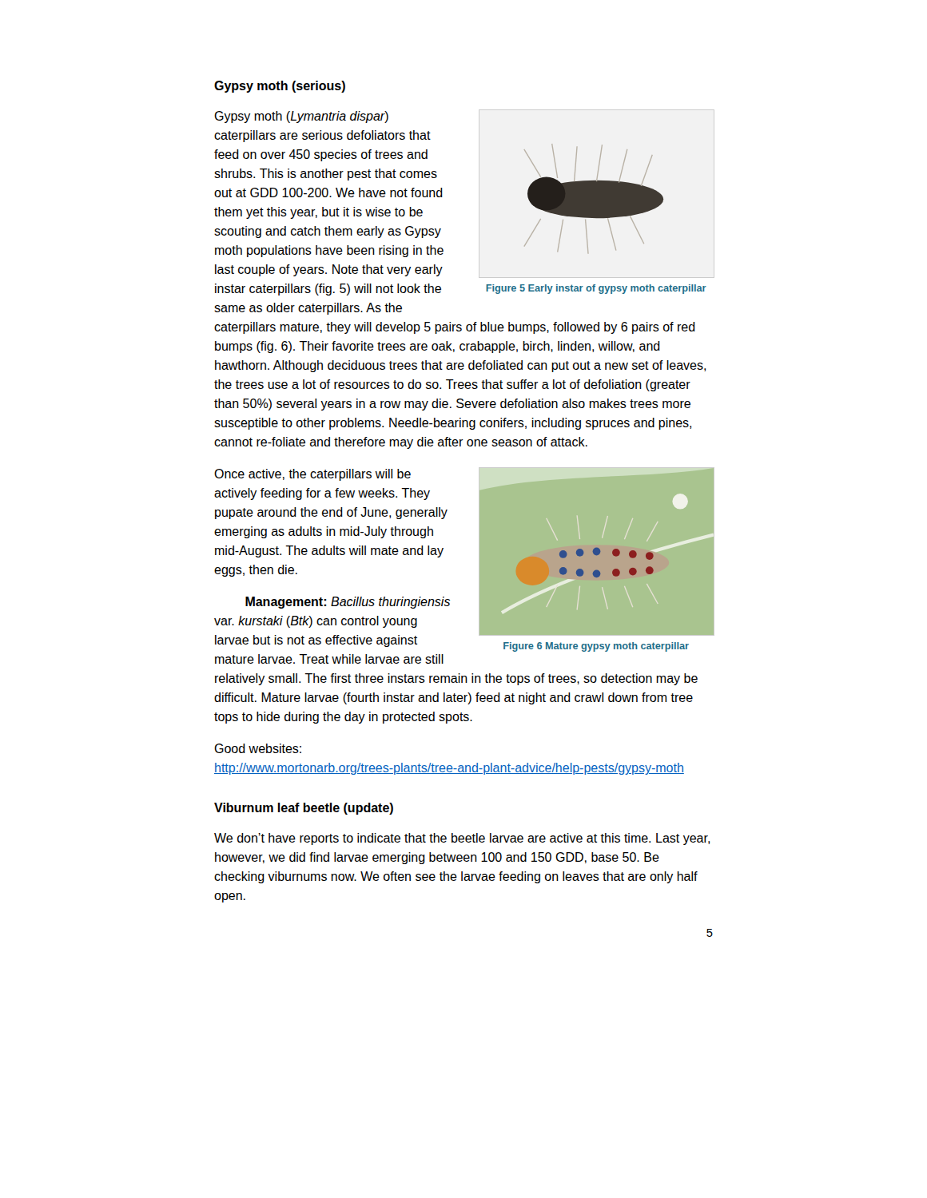Gypsy moth (serious)
Figure 5 Early instar of gypsy moth caterpillar
Gypsy moth (Lymantria dispar) caterpillars are serious defoliators that feed on over 450 species of trees and shrubs. This is another pest that comes out at GDD 100-200. We have not found them yet this year, but it is wise to be scouting and catch them early as Gypsy moth populations have been rising in the last couple of years. Note that very early instar caterpillars (fig. 5) will not look the same as older caterpillars. As the caterpillars mature, they will develop 5 pairs of blue bumps, followed by 6 pairs of red bumps (fig. 6). Their favorite trees are oak, crabapple, birch, linden, willow, and hawthorn. Although deciduous trees that are defoliated can put out a new set of leaves, the trees use a lot of resources to do so. Trees that suffer a lot of defoliation (greater than 50%) several years in a row may die. Severe defoliation also makes trees more susceptible to other problems. Needle-bearing conifers, including spruces and pines, cannot re-foliate and therefore may die after one season of attack.
Figure 6 Mature gypsy moth caterpillar
Once active, the caterpillars will be actively feeding for a few weeks. They pupate around the end of June, generally emerging as adults in mid-July through mid-August. The adults will mate and lay eggs, then die.
Management: Bacillus thuringiensis var. kurstaki (Btk) can control young larvae but is not as effective against mature larvae. Treat while larvae are still relatively small. The first three instars remain in the tops of trees, so detection may be difficult. Mature larvae (fourth instar and later) feed at night and crawl down from tree tops to hide during the day in protected spots.
Good websites:
http://www.mortonarb.org/trees-plants/tree-and-plant-advice/help-pests/gypsy-moth
Viburnum leaf beetle (update)
We don’t have reports to indicate that the beetle larvae are active at this time. Last year, however, we did find larvae emerging between 100 and 150 GDD, base 50. Be checking viburnums now. We often see the larvae feeding on leaves that are only half open.
5